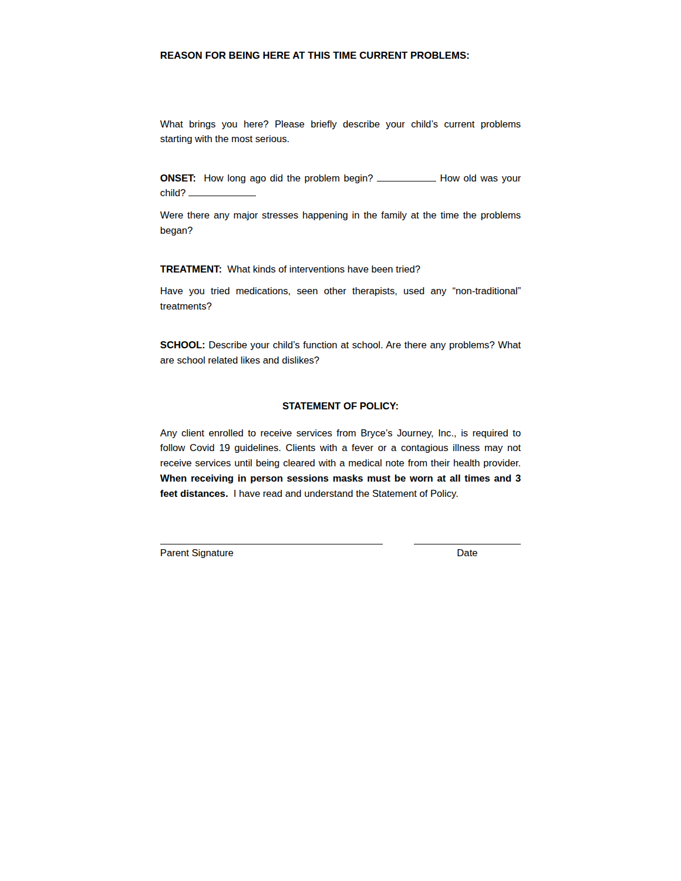REASON FOR BEING HERE AT THIS TIME CURRENT PROBLEMS:
What brings you here? Please briefly describe your child’s current problems starting with the most serious.
ONSET: How long ago did the problem begin? How old was your child?
Were there any major stresses happening in the family at the time the problems began?
TREATMENT: What kinds of interventions have been tried?
Have you tried medications, seen other therapists, used any “non-traditional” treatments?
SCHOOL: Describe your child’s function at school. Are there any problems? What are school related likes and dislikes?
STATEMENT OF POLICY:
Any client enrolled to receive services from Bryce’s Journey, Inc., is required to follow Covid 19 guidelines. Clients with a fever or a contagious illness may not receive services until being cleared with a medical note from their health provider. When receiving in person sessions masks must be worn at all times and 3 feet distances. I have read and understand the Statement of Policy.
Parent Signature
Date